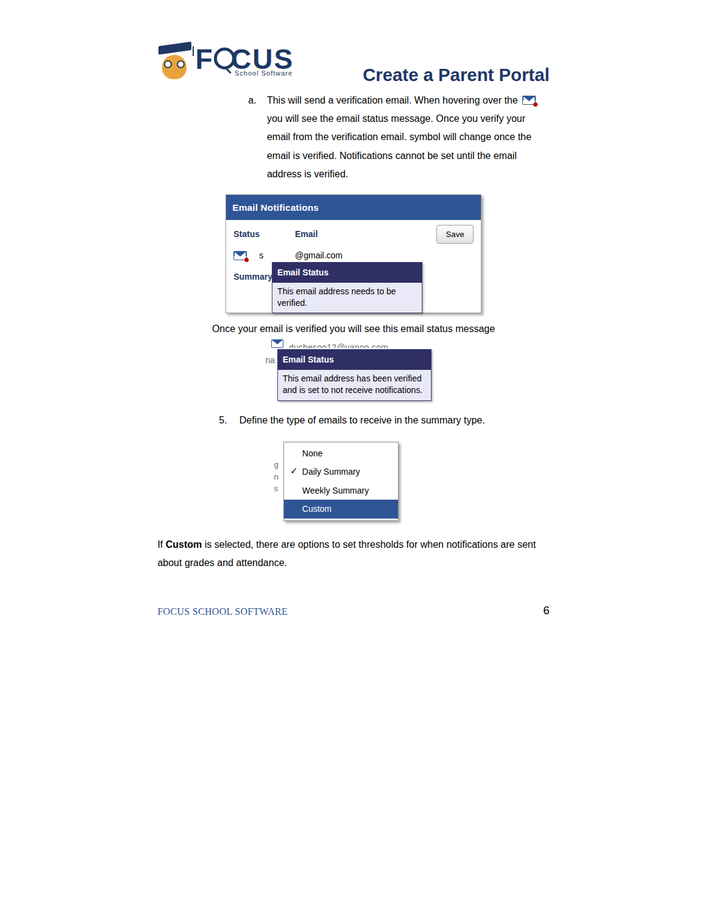F CUS
School Software
Create a Parent Portal
This will send a verification email. When hovering over the you will see the email status message. Once you verify your email from the verification email. symbol will change once the email is verified. Notifications cannot be set until the email address is verified.
Email Notifications
Status
Email
Save
s
@gmail.com
Summary
Email Status
This email address needs to be verified.
Once your email is verified you will see this email status message
duchesoo12@yanoo.com
na
Email Status
This email address has been verified and is set to not receive notifications.
Define the type of emails to receive in the summary type.
g
n
s
None
Daily Summary
Weekly Summary
Custom
If Custom is selected, there are options to set thresholds for when notifications are sent about grades and attendance.
FOCUS SCHOOL SOFTWARE
6